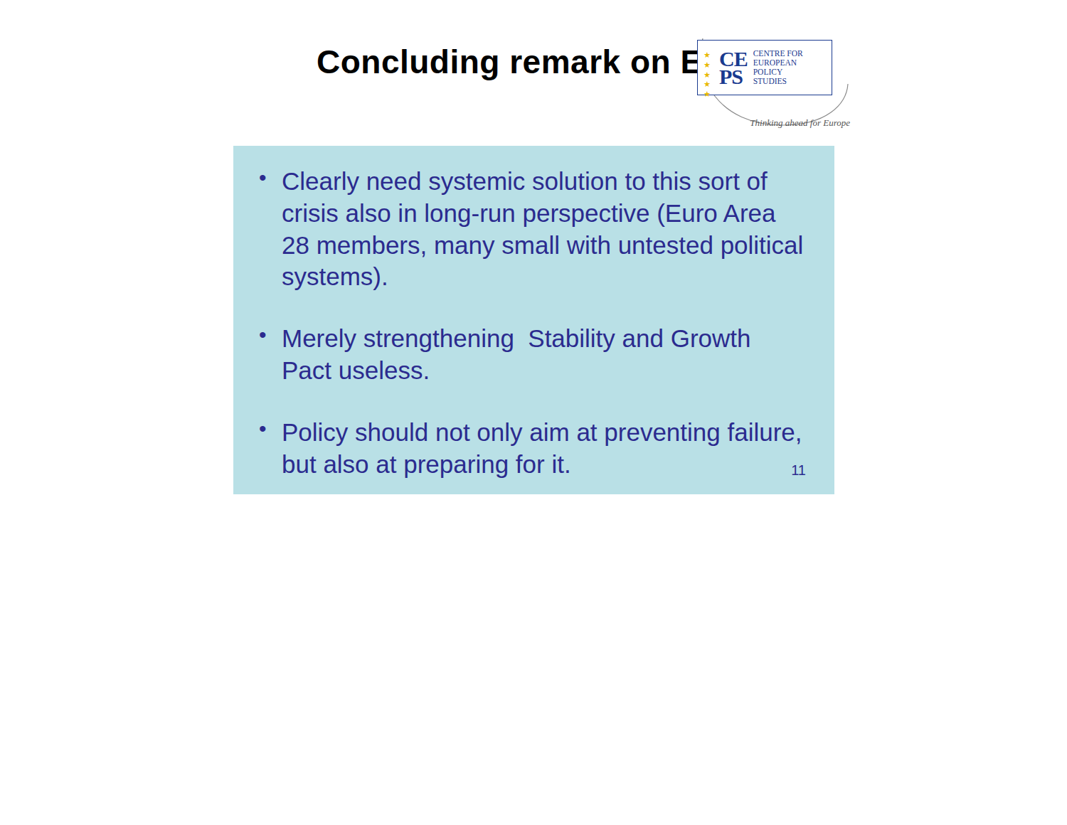Concluding remark on EMF
★
★
★
★
★
CE
PS
Centre for
European
Policy
Studies
Thinking ahead for Europe
Clearly need systemic solution to this sort of crisis also in long-run perspective (Euro Area 28 members, many small with untested political systems).
Merely strengthening Stability and Growth Pact useless.
Policy should not only aim at preventing failure, but also at preparing for it.
11